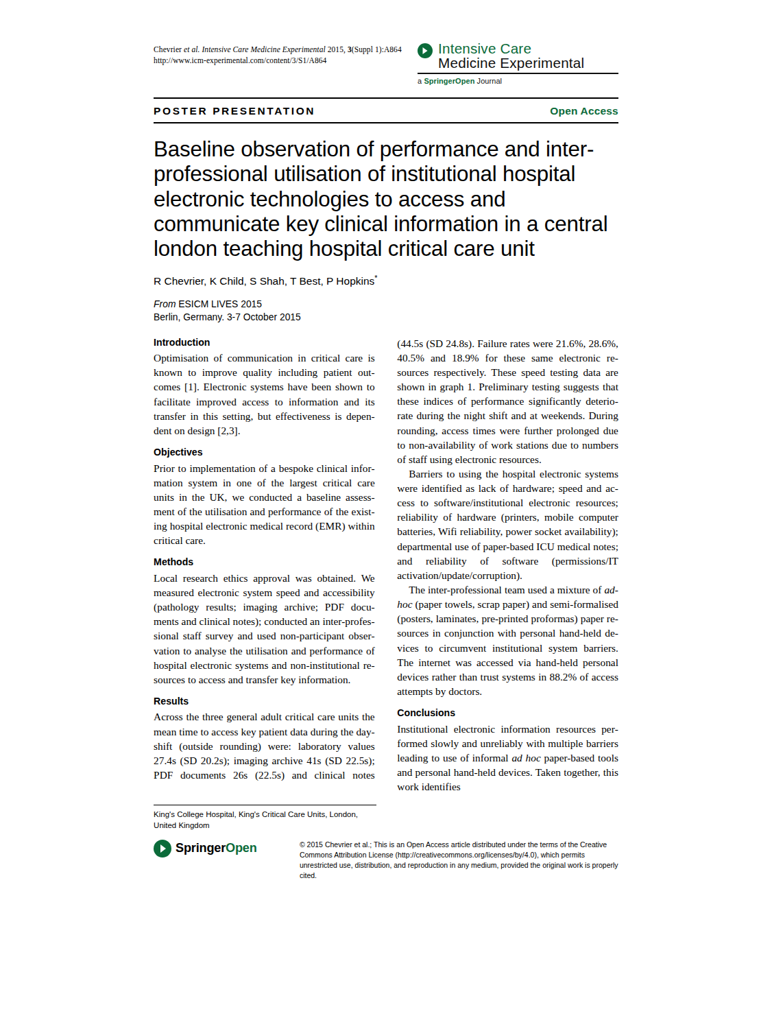Chevrier et al. Intensive Care Medicine Experimental 2015, 3(Suppl 1):A864
http://www.icm-experimental.com/content/3/S1/A864
Intensive Care
Medicine Experimental
a SpringerOpen Journal
POSTER PRESENTATION
Open Access
Baseline observation of performance and inter-professional utilisation of institutional hospital electronic technologies to access and communicate key clinical information in a central london teaching hospital critical care unit
R Chevrier, K Child, S Shah, T Best, P Hopkins*
From ESICM LIVES 2015
Berlin, Germany. 3-7 October 2015
Introduction
Optimisation of communication in critical care is known to improve quality including patient outcomes [1]. Electronic systems have been shown to facilitate improved access to information and its transfer in this setting, but effectiveness is dependent on design [2,3].
Objectives
Prior to implementation of a bespoke clinical information system in one of the largest critical care units in the UK, we conducted a baseline assessment of the utilisation and performance of the existing hospital electronic medical record (EMR) within critical care.
Methods
Local research ethics approval was obtained. We measured electronic system speed and accessibility (pathology results; imaging archive; PDF documents and clinical notes); conducted an inter-professional staff survey and used non-participant observation to analyse the utilisation and performance of hospital electronic systems and non-institutional resources to access and transfer key information.
Results
Across the three general adult critical care units the mean time to access key patient data during the day-shift (outside rounding) were: laboratory values 27.4s (SD 20.2s); imaging archive 41s (SD 22.5s); PDF documents 26s (22.5s) and clinical notes (44.5s (SD 24.8s). Failure rates were 21.6%, 28.6%, 40.5% and 18.9% for these same electronic resources respectively. These speed testing data are shown in graph 1. Preliminary testing suggests that these indices of performance significantly deteriorate during the night shift and at weekends. During rounding, access times were further prolonged due to non-availability of work stations due to numbers of staff using electronic resources.
Barriers to using the hospital electronic systems were identified as lack of hardware; speed and access to software/institutional electronic resources; reliability of hardware (printers, mobile computer batteries, Wifi reliability, power socket availability); departmental use of paper-based ICU medical notes; and reliability of software (permissions/IT activation/update/corruption).
The inter-professional team used a mixture of ad-hoc (paper towels, scrap paper) and semi-formalised (posters, laminates, pre-printed proformas) paper resources in conjunction with personal hand-held devices to circumvent institutional system barriers. The internet was accessed via hand-held personal devices rather than trust systems in 88.2% of access attempts by doctors.
Conclusions
Institutional electronic information resources performed slowly and unreliably with multiple barriers leading to use of informal ad hoc paper-based tools and personal hand-held devices. Taken together, this work identifies
King's College Hospital, King's Critical Care Units, London, United Kingdom
SpringerOpen
© 2015 Chevrier et al.; This is an Open Access article distributed under the terms of the Creative Commons Attribution License (http://creativecommons.org/licenses/by/4.0), which permits unrestricted use, distribution, and reproduction in any medium, provided the original work is properly cited.